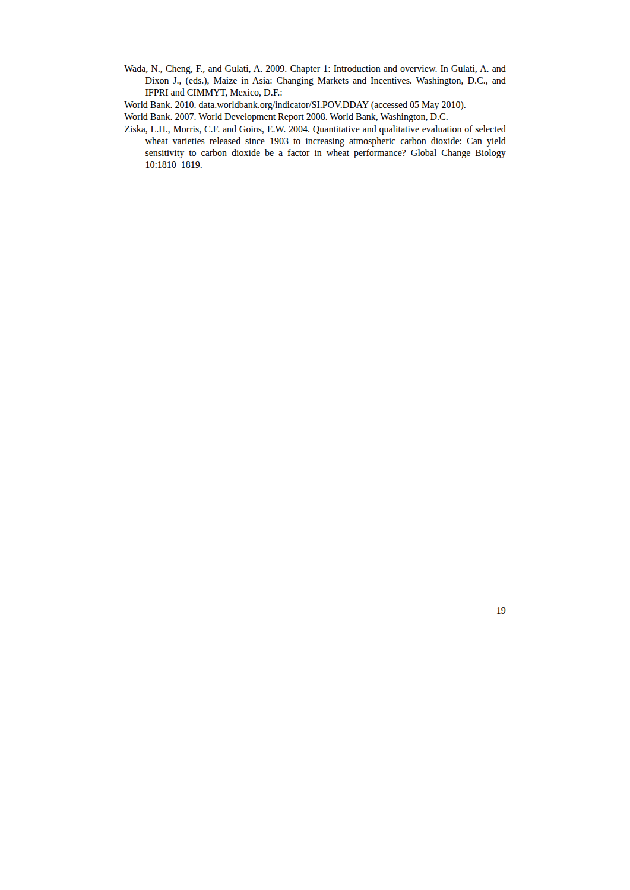Wada, N., Cheng, F., and Gulati, A. 2009. Chapter 1: Introduction and overview. In Gulati, A. and Dixon J., (eds.), Maize in Asia: Changing Markets and Incentives. Washington, D.C., and IFPRI and CIMMYT, Mexico, D.F.:
World Bank. 2010. data.worldbank.org/indicator/SI.POV.DDAY (accessed 05 May 2010).
World Bank. 2007. World Development Report 2008. World Bank, Washington, D.C.
Ziska, L.H., Morris, C.F. and Goins, E.W. 2004. Quantitative and qualitative evaluation of selected wheat varieties released since 1903 to increasing atmospheric carbon dioxide: Can yield sensitivity to carbon dioxide be a factor in wheat performance? Global Change Biology 10:1810–1819.
19